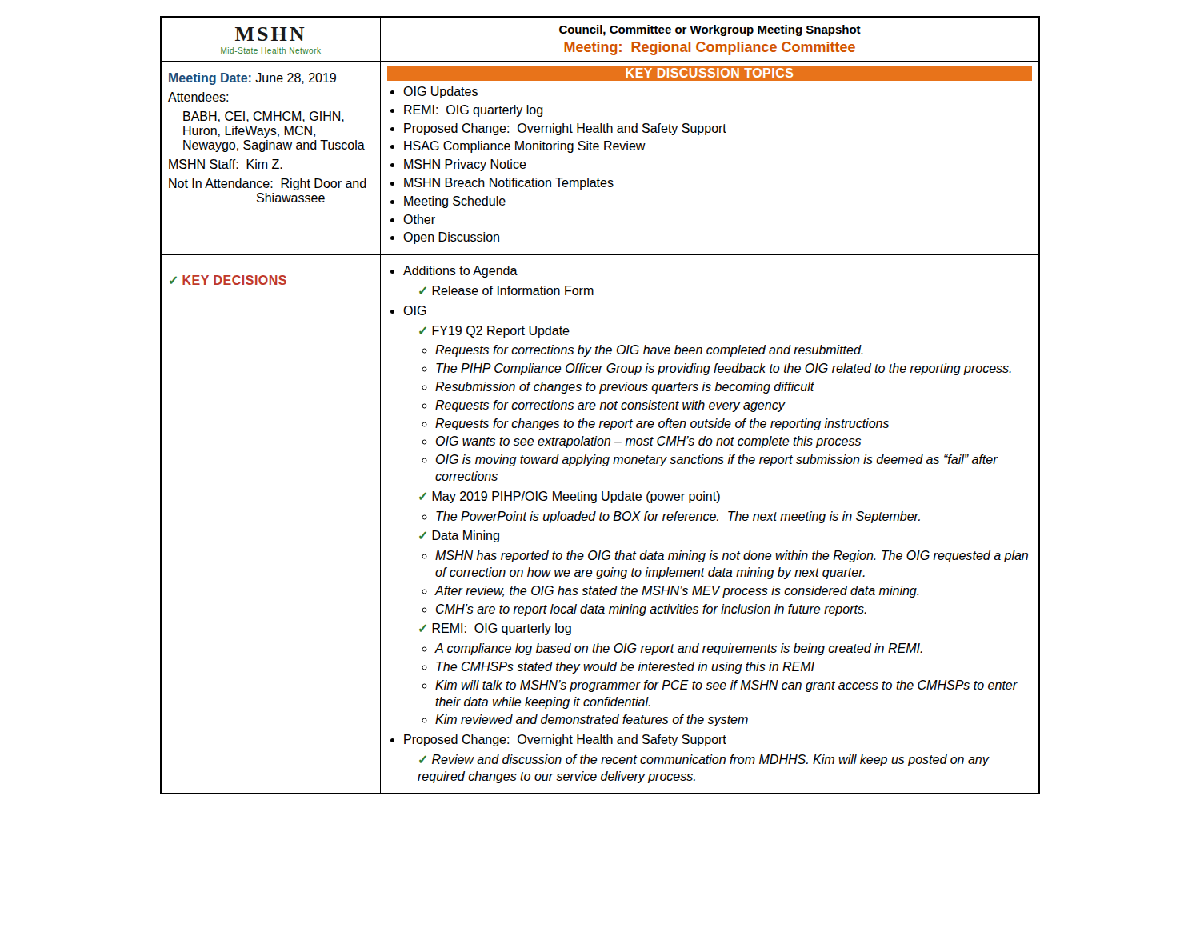| MSHN Mid-State Health Network | Council, Committee or Workgroup Meeting Snapshot Meeting: Regional Compliance Committee |
| Meeting Date: June 28, 2019 Attendees: BABH, CEI, CMHCM, GIHN, Huron, LifeWays, MCN, Newaygo, Saginaw and Tuscola MSHN Staff: Kim Z. Not In Attendance: Right Door and Shiawassee | KEY DISCUSSION TOPICS OIG Updates REMI: OIG quarterly log Proposed Change: Overnight Health and Safety Support HSAG Compliance Monitoring Site Review MSHN Privacy Notice MSHN Breach Notification Templates Meeting Schedule Other Open Discussion |
| ✓ KEY DECISIONS | Additions to Agenda Release of Information Form OIG FY19 Q2 Report Update Requests for corrections by the OIG have been completed and resubmitted. The PIHP Compliance Officer Group is providing feedback to the OIG related to the reporting process. Resubmission of changes to previous quarters is becoming difficult Requests for corrections are not consistent with every agency Requests for changes to the report are often outside of the reporting instructions OIG wants to see extrapolation – most CMH’s do not complete this process OIG is moving toward applying monetary sanctions if the report submission is deemed as “fail” after corrections May 2019 PIHP/OIG Meeting Update (power point) The PowerPoint is uploaded to BOX for reference. The next meeting is in September. Data Mining MSHN has reported to the OIG that data mining is not done within the Region. The OIG requested a plan of correction on how we are going to implement data mining by next quarter. After review, the OIG has stated the MSHN’s MEV process is considered data mining. CMH’s are to report local data mining activities for inclusion in future reports. REMI: OIG quarterly log A compliance log based on the OIG report and requirements is being created in REMI. The CMHSPs stated they would be interested in using this in REMI Kim will talk to MSHN’s programmer for PCE to see if MSHN can grant access to the CMHSPs to enter their data while keeping it confidential. Kim reviewed and demonstrated features of the system Proposed Change: Overnight Health and Safety Support Review and discussion of the recent communication from MDHHS. Kim will keep us posted on any required changes to our service delivery process. |